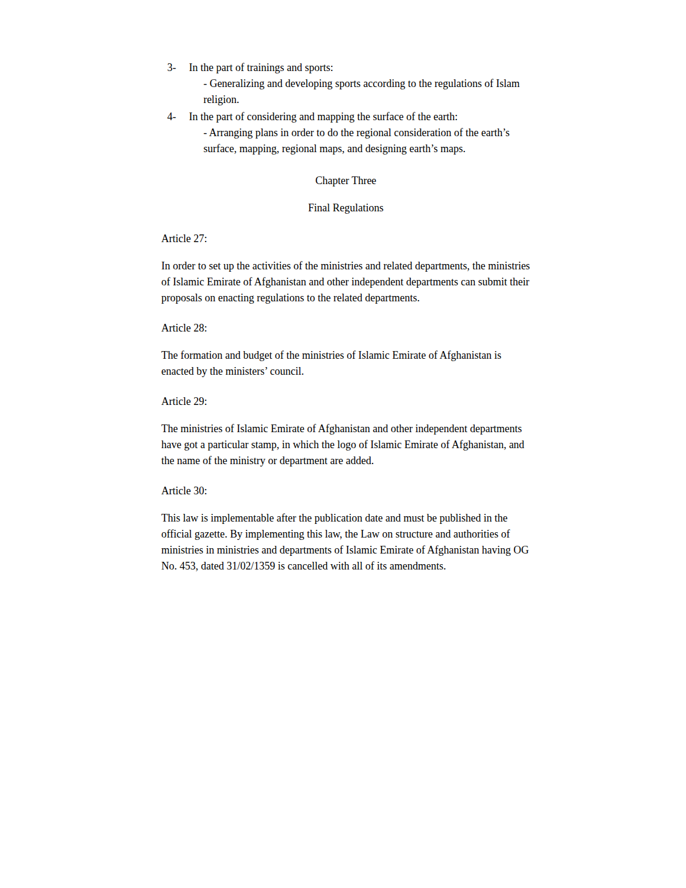3-In the part of trainings and sports: - Generalizing and developing sports according to the regulations of Islam religion.
4-In the part of considering and mapping the surface of the earth: - Arranging plans in order to do the regional consideration of the earth’s surface, mapping, regional maps, and designing earth’s maps.
Chapter Three
Final Regulations
Article 27:
In order to set up the activities of the ministries and related departments, the ministries of Islamic Emirate of Afghanistan and other independent departments can submit their proposals on enacting regulations to the related departments.
Article 28:
The formation and budget of the ministries of Islamic Emirate of Afghanistan is enacted by the ministers’ council.
Article 29:
The ministries of Islamic Emirate of Afghanistan and other independent departments have got a particular stamp, in which the logo of Islamic Emirate of Afghanistan, and the name of the ministry or department are added.
Article 30:
This law is implementable after the publication date and must be published in the official gazette. By implementing this law, the Law on structure and authorities of ministries in ministries and departments of Islamic Emirate of Afghanistan having OG No. 453, dated 31/02/1359 is cancelled with all of its amendments.